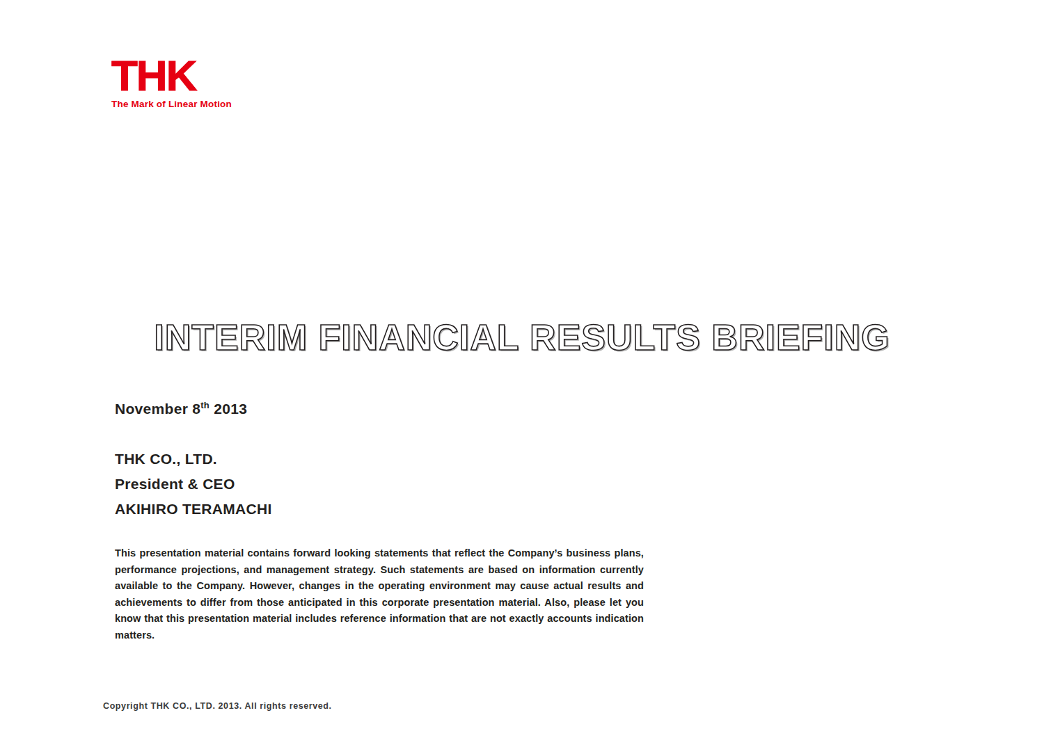THK
The Mark of Linear Motion
INTERIM FINANCIAL RESULTS BRIEFING
November 8th 2013
THK CO., LTD.
President & CEO
AKIHIRO TERAMACHI
This presentation material contains forward looking statements that reflect the Company’s business plans, performance projections, and management strategy. Such statements are based on information currently available to the Company. However, changes in the operating environment may cause actual results and achievements to differ from those anticipated in this corporate presentation material. Also, please let you know that this presentation material includes reference information that are not exactly accounts indication matters.
Copyright THK CO., LTD. 2013. All rights reserved.